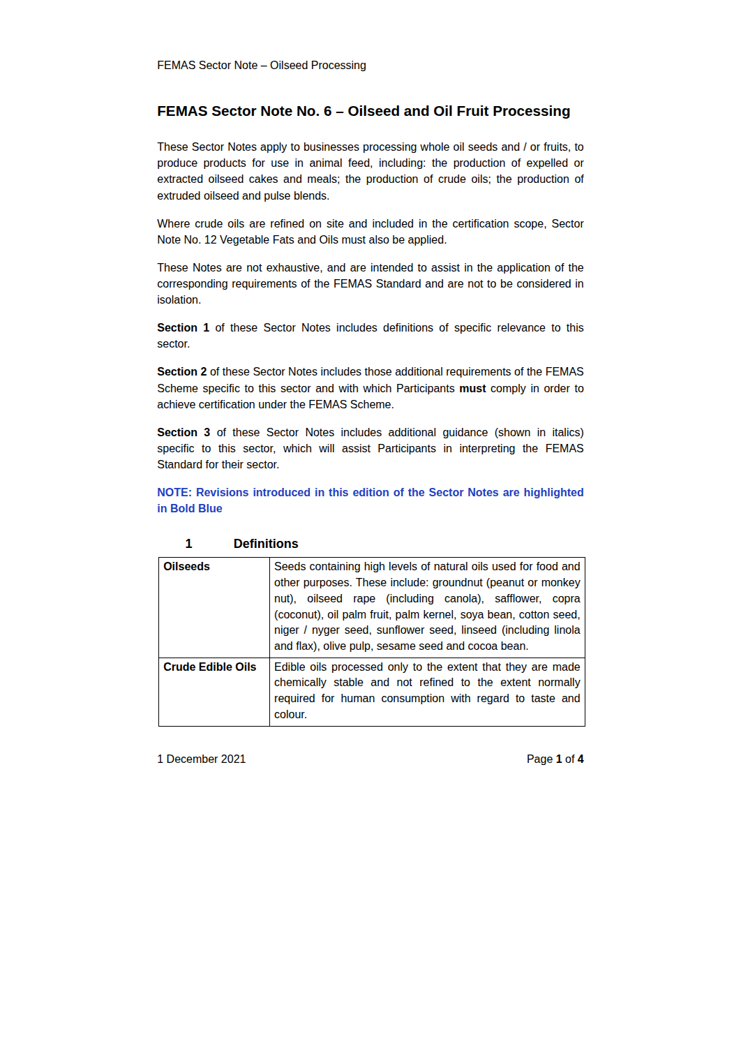FEMAS Sector Note – Oilseed Processing
FEMAS Sector Note No. 6 – Oilseed and Oil Fruit Processing
These Sector Notes apply to businesses processing whole oil seeds and / or fruits, to produce products for use in animal feed, including: the production of expelled or extracted oilseed cakes and meals; the production of crude oils; the production of extruded oilseed and pulse blends.
Where crude oils are refined on site and included in the certification scope, Sector Note No. 12 Vegetable Fats and Oils must also be applied.
These Notes are not exhaustive, and are intended to assist in the application of the corresponding requirements of the FEMAS Standard and are not to be considered in isolation.
Section 1 of these Sector Notes includes definitions of specific relevance to this sector.
Section 2 of these Sector Notes includes those additional requirements of the FEMAS Scheme specific to this sector and with which Participants must comply in order to achieve certification under the FEMAS Scheme.
Section 3 of these Sector Notes includes additional guidance (shown in italics) specific to this sector, which will assist Participants in interpreting the FEMAS Standard for their sector.
NOTE: Revisions introduced in this edition of the Sector Notes are highlighted in Bold Blue
1 Definitions
| Oilseeds | Seeds containing high levels of natural oils used for food and other purposes. These include: groundnut (peanut or monkey nut), oilseed rape (including canola), safflower, copra (coconut), oil palm fruit, palm kernel, soya bean, cotton seed, niger / nyger seed, sunflower seed, linseed (including linola and flax), olive pulp, sesame seed and cocoa bean. |
| Crude Edible Oils | Edible oils processed only to the extent that they are made chemically stable and not refined to the extent normally required for human consumption with regard to taste and colour. |
1 December 2021
Page 1 of 4